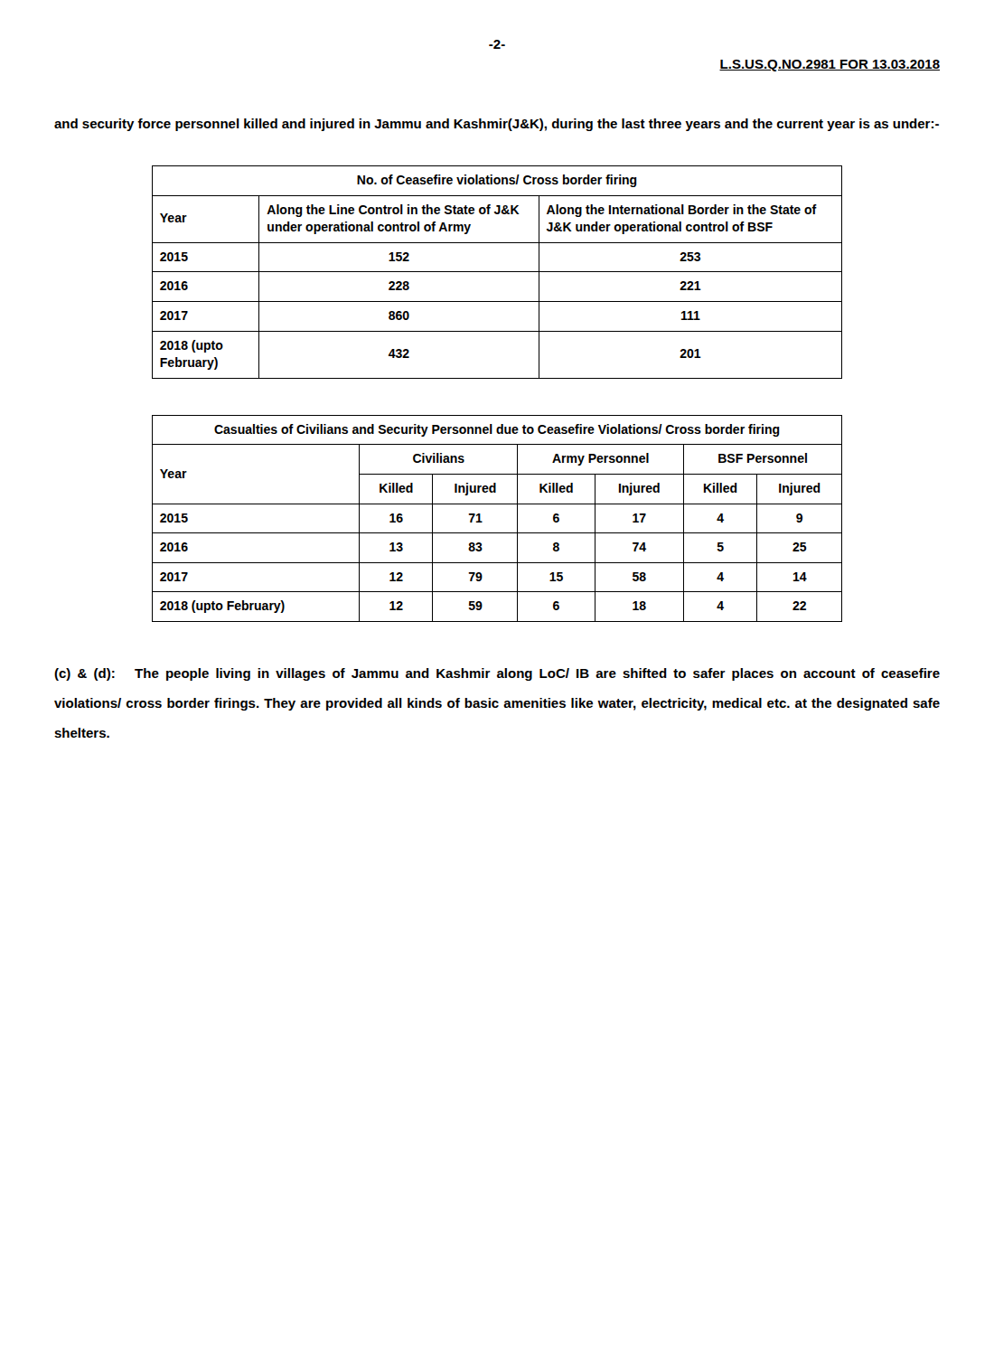-2-
L.S.US.Q.NO.2981 FOR 13.03.2018
and security force personnel killed and injured in Jammu and Kashmir(J&K), during the last three years and the current year is as under:-
No. of Ceasefire violations/ Cross border firing
| Year | Along the Line Control in the State of J&K under operational control of Army | Along the International Border in the State of J&K under operational control of BSF |
| --- | --- | --- |
| 2015 | 152 | 253 |
| 2016 | 228 | 221 |
| 2017 | 860 | 111 |
| 2018 (upto February) | 432 | 201 |
Casualties of Civilians and Security Personnel due to Ceasefire Violations/ Cross border firing
| Year | Civilians | Army Personnel | BSF Personnel |
| --- | --- | --- | --- |
| Killed | Injured | Killed | Injured | Killed | Injured |
| 2015 | 16 | 71 | 6 | 17 | 4 | 9 |
| 2016 | 13 | 83 | 8 | 74 | 5 | 25 |
| 2017 | 12 | 79 | 15 | 58 | 4 | 14 |
| 2018 (upto February) | 12 | 59 | 6 | 18 | 4 | 22 |
(c) & (d): The people living in villages of Jammu and Kashmir along LoC/ IB are shifted to safer places on account of ceasefire violations/ cross border firings. They are provided all kinds of basic amenities like water, electricity, medical etc. at the designated safe shelters.